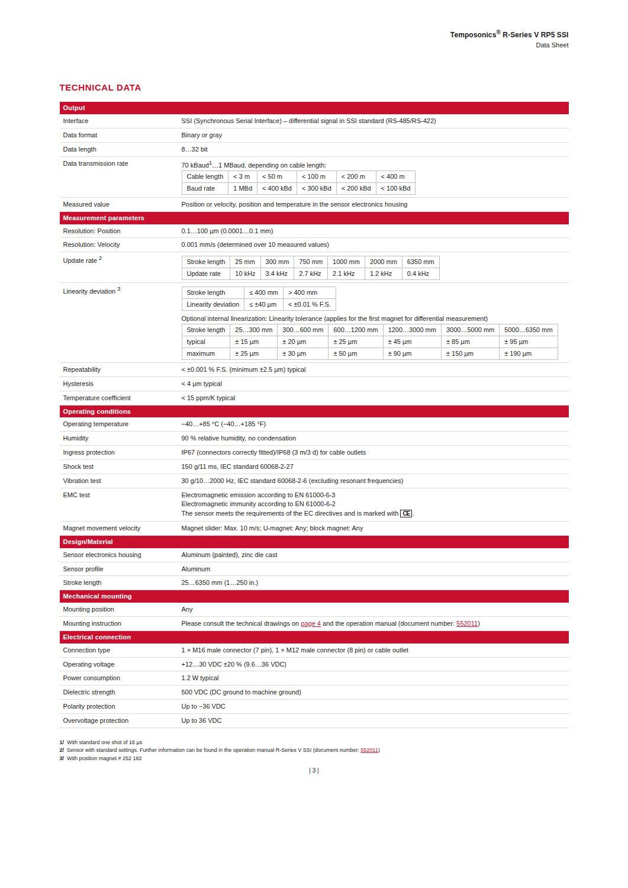Temposonics® R-Series V RP5 SSI
Data Sheet
TECHNICAL DATA
| Output |
| Interface | SSI (Synchronous Serial Interface) – differential signal in SSI standard (RS-485/RS-422) |
| Data format | Binary or gray |
| Data length | 8…32 bit |
| Data transmission rate | 70 kBaud 1 …1 MBaud, depending on cable length: / Cable length / < 3 m / < 50 m / < 100 m / < 200 m / < 400 m / / Baud rate / 1 MBd / < 400 kBd / < 300 kBd / < 200 kBd / < 100 kBd / |
| Measured value | Position or velocity, position and temperature in the sensor electronics housing |
| Measurement parameters |
| Resolution: Position | 0.1…100 µm (0.0001…0.1 mm) |
| Resolution: Velocity | 0.001 mm/s (determined over 10 measured values) |
| Update rate 2 | / Stroke length / 25 mm / 300 mm / 750 mm / 1000 mm / 2000 mm / 6350 mm / / Update rate / 10 kHz / 3.4 kHz / 2.7 kHz / 2.1 kHz / 1.2 kHz / 0.4 kHz / |
| Linearity deviation 3 | / Stroke length / ≤ 400 mm / > 400 mm / / Linearity deviation / ≤ ±40 µm / < ±0.01 % F.S. / Optional internal linearization: Linearity tolerance (applies for the first magnet for differential measurement) / Stroke length / 25…300 mm / 300…600 mm / 600…1200 mm / 1200…3000 mm / 3000…5000 mm / 5000…6350 mm / / typical / ± 15 µm / ± 20 µm / ± 25 µm / ± 45 µm / ± 85 µm / ± 95 µm / / maximum / ± 25 µm / ± 30 µm / ± 50 µm / ± 90 µm / ± 150 µm / ± 190 µm / |
| Repeatability | < ±0.001 % F.S. (minimum ±2.5 µm) typical |
| Hysteresis | < 4 µm typical |
| Temperature coefficient | < 15 ppm/K typical |
| Operating conditions |
| Operating temperature | −40…+85 °C (−40…+185 °F) |
| Humidity | 90 % relative humidity, no condensation |
| Ingress protection | IP67 (connectors correctly fitted)/IP68 (3 m/3 d) for cable outlets |
| Shock test | 150 g/11 ms, IEC standard 60068-2-27 |
| Vibration test | 30 g/10…2000 Hz, IEC standard 60068-2-6 (excluding resonant frequencies) |
| EMC test | Electromagnetic emission according to EN 61000-6-3 Electromagnetic immunity according to EN 61000-6-2 The sensor meets the requirements of the EC directives and is marked with CE . |
| Magnet movement velocity | Magnet slider: Max. 10 m/s; U-magnet: Any; block magnet: Any |
| Design/Material |
| Sensor electronics housing | Aluminum (painted), zinc die cast |
| Sensor profile | Aluminum |
| Stroke length | 25…6350 mm (1…250 in.) |
| Mechanical mounting |
| Mounting position | Any |
| Mounting instruction | Please consult the technical drawings on page 4 and the operation manual (document number: 552011 ) |
| Electrical connection |
| Connection type | 1 × M16 male connector (7 pin), 1 × M12 male connector (8 pin) or cable outlet |
| Operating voltage | +12…30 VDC ±20 % (9.6…36 VDC) |
| Power consumption | 1.2 W typical |
| Dielectric strength | 500 VDC (DC ground to machine ground) |
| Polarity protection | Up to −36 VDC |
| Overvoltage protection | Up to 36 VDC |
1/ With standard one shot of 16 µs
2/ Sensor with standard settings. Further information can be found in the operation manual R-Series V SSI (document number: 552011)
3/ With position magnet # 252 182
| 3 |